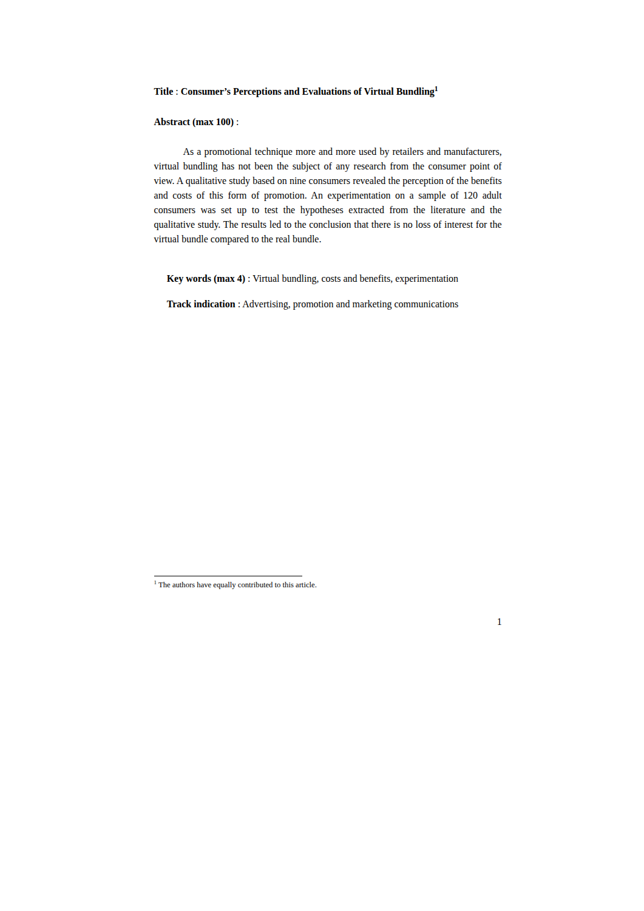Title : Consumer’s Perceptions and Evaluations of Virtual Bundling1
Abstract (max 100) :
As a promotional technique more and more used by retailers and manufacturers, virtual bundling has not been the subject of any research from the consumer point of view. A qualitative study based on nine consumers revealed the perception of the benefits and costs of this form of promotion. An experimentation on a sample of 120 adult consumers was set up to test the hypotheses extracted from the literature and the qualitative study. The results led to the conclusion that there is no loss of interest for the virtual bundle compared to the real bundle.
Key words (max 4) : Virtual bundling, costs and benefits, experimentation
Track indication : Advertising, promotion and marketing communications
1 The authors have equally contributed to this article.
1